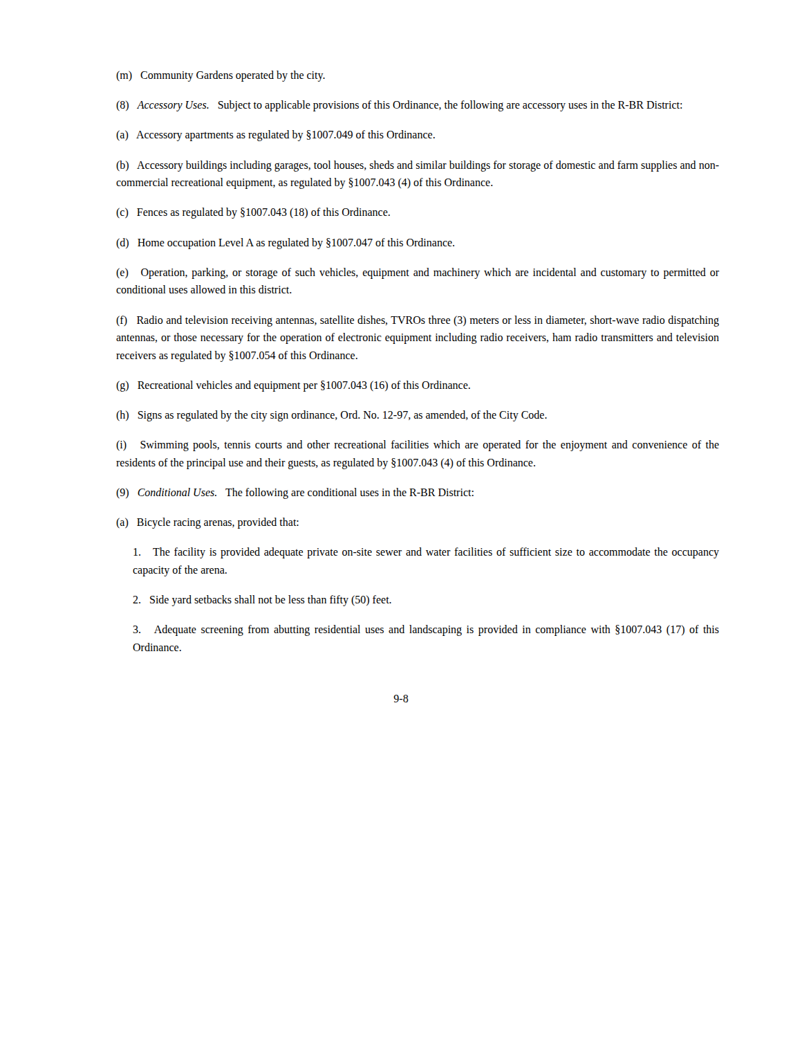(m) Community Gardens operated by the city.
(8) Accessory Uses. Subject to applicable provisions of this Ordinance, the following are accessory uses in the R-BR District:
(a) Accessory apartments as regulated by §1007.049 of this Ordinance.
(b) Accessory buildings including garages, tool houses, sheds and similar buildings for storage of domestic and farm supplies and non-commercial recreational equipment, as regulated by §1007.043 (4) of this Ordinance.
(c) Fences as regulated by §1007.043 (18) of this Ordinance.
(d) Home occupation Level A as regulated by §1007.047 of this Ordinance.
(e) Operation, parking, or storage of such vehicles, equipment and machinery which are incidental and customary to permitted or conditional uses allowed in this district.
(f) Radio and television receiving antennas, satellite dishes, TVROs three (3) meters or less in diameter, short-wave radio dispatching antennas, or those necessary for the operation of electronic equipment including radio receivers, ham radio transmitters and television receivers as regulated by §1007.054 of this Ordinance.
(g) Recreational vehicles and equipment per §1007.043 (16) of this Ordinance.
(h) Signs as regulated by the city sign ordinance, Ord. No. 12-97, as amended, of the City Code.
(i) Swimming pools, tennis courts and other recreational facilities which are operated for the enjoyment and convenience of the residents of the principal use and their guests, as regulated by §1007.043 (4) of this Ordinance.
(9) Conditional Uses. The following are conditional uses in the R-BR District:
(a) Bicycle racing arenas, provided that:
1. The facility is provided adequate private on-site sewer and water facilities of sufficient size to accommodate the occupancy capacity of the arena.
2. Side yard setbacks shall not be less than fifty (50) feet.
3. Adequate screening from abutting residential uses and landscaping is provided in compliance with §1007.043 (17) of this Ordinance.
9-8